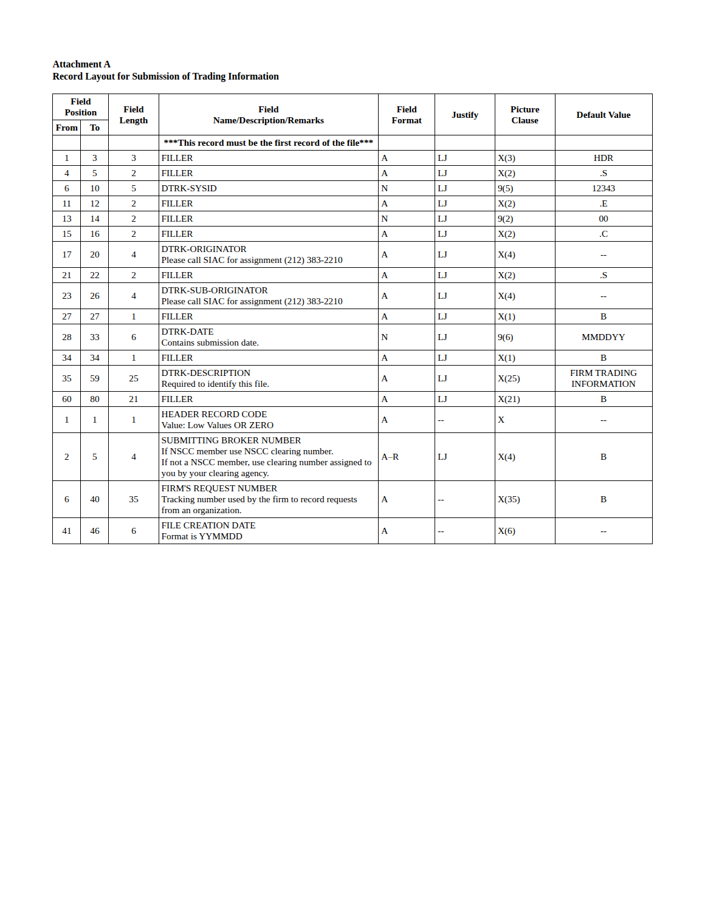Attachment A
Record Layout for Submission of Trading Information
| Field Position | Field Length | Field Name/Description/Remarks | Field Format | Justify | Picture Clause | Default Value |
| --- | --- | --- | --- | --- | --- | --- |
| From | To |
| | | | ***This record must be the first record of the file*** | | | | |
| 1 | 3 | 3 | FILLER | A | LJ | X(3) | HDR |
| 4 | 5 | 2 | FILLER | A | LJ | X(2) | .S |
| 6 | 10 | 5 | DTRK-SYSID | N | LJ | 9(5) | 12343 |
| 11 | 12 | 2 | FILLER | A | LJ | X(2) | .E |
| 13 | 14 | 2 | FILLER | N | LJ | 9(2) | 00 |
| 15 | 16 | 2 | FILLER | A | LJ | X(2) | .C |
| 17 | 20 | 4 | DTRK-ORIGINATOR Please call SIAC for assignment (212) 383-2210 | A | LJ | X(4) | -- |
| 21 | 22 | 2 | FILLER | A | LJ | X(2) | .S |
| 23 | 26 | 4 | DTRK-SUB-ORIGINATOR Please call SIAC for assignment (212) 383-2210 | A | LJ | X(4) | -- |
| 27 | 27 | 1 | FILLER | A | LJ | X(1) | B |
| 28 | 33 | 6 | DTRK-DATE Contains submission date. | N | LJ | 9(6) | MMDDYY |
| 34 | 34 | 1 | FILLER | A | LJ | X(1) | B |
| 35 | 59 | 25 | DTRK-DESCRIPTION Required to identify this file. | A | LJ | X(25) | FIRM TRADING INFORMATION |
| 60 | 80 | 21 | FILLER | A | LJ | X(21) | B |
| 1 | 1 | 1 | HEADER RECORD CODE Value: Low Values OR ZERO | A | -- | X | -- |
| 2 | 5 | 4 | SUBMITTING BROKER NUMBER If NSCC member use NSCC clearing number. If not a NSCC member, use clearing number assigned to you by your clearing agency. | A–R | LJ | X(4) | B |
| 6 | 40 | 35 | FIRM'S REQUEST NUMBER Tracking number used by the firm to record requests from an organization. | A | -- | X(35) | B |
| 41 | 46 | 6 | FILE CREATION DATE Format is YYMMDD | A | -- | X(6) | -- |